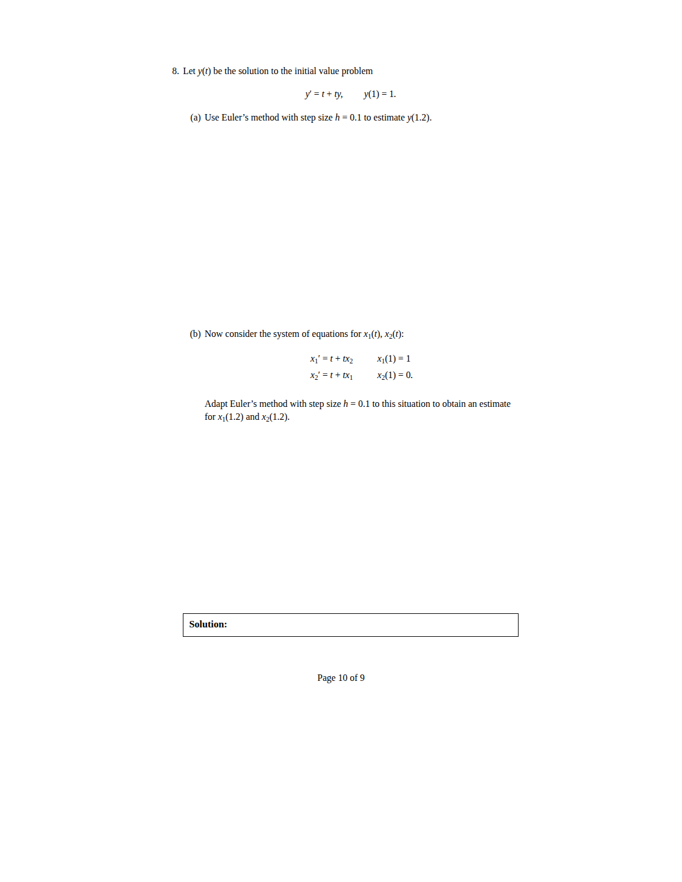8.
Let y(t) be the solution to the initial value problem
y′ = t + ty, y(1) = 1.
(a) Use Euler’s method with step size h = 0.1 to estimate y(1.2).
(b) Now consider the system of equations for x1(t), x2(t):
| x 1 ′ = t + tx 2 | x 1 ( 1 ) = 1 |
| x 2 ′ = t + tx 1 | x 2 ( 1 ) = 0 . |
Adapt Euler’s method with step size h = 0.1 to this situation to obtain an estimate for x1(1.2) and x2(1.2).
Solution:
Page 10 of 9